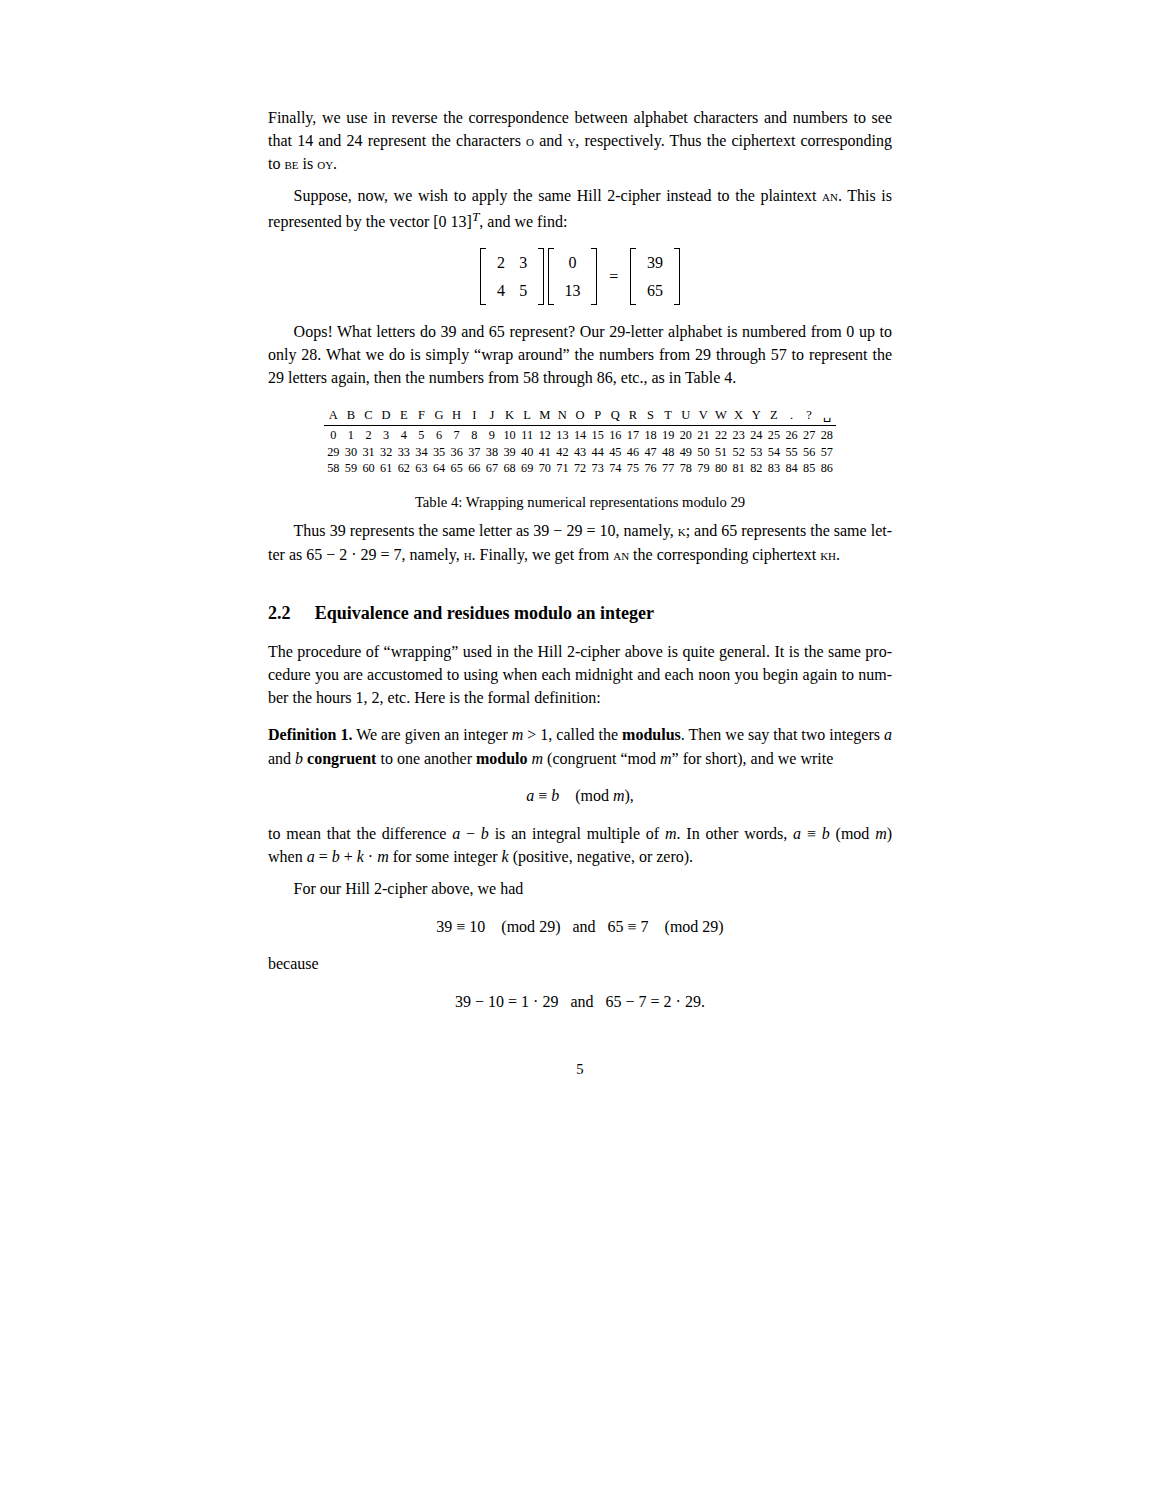Finally, we use in reverse the correspondence between alphabet characters and numbers to see that 14 and 24 represent the characters o and y, respectively. Thus the ciphertext corresponding to be is oy.
Suppose, now, we wish to apply the same Hill 2-cipher instead to the plaintext an. This is represented by the vector [0 13]T, and we find:
| 2 | 3 |
| 4 | 5 |
| 0 |
| 13 |
=
| 39 |
| 65 |
Oops! What letters do 39 and 65 represent? Our 29-letter alphabet is numbered from 0 up to only 28. What we do is simply “wrap around” the numbers from 29 through 57 to represent the 29 letters again, then the numbers from 58 through 86, etc., as in Table 4.
| A | B | C | D | E | F | G | H | I | J | K | L | M | N | O | P | Q | R | S | T | U | V | W | X | Y | Z | . | ? | ␣ |
| 0 | 1 | 2 | 3 | 4 | 5 | 6 | 7 | 8 | 9 | 10 | 11 | 12 | 13 | 14 | 15 | 16 | 17 | 18 | 19 | 20 | 21 | 22 | 23 | 24 | 25 | 26 | 27 | 28 |
| 29 | 30 | 31 | 32 | 33 | 34 | 35 | 36 | 37 | 38 | 39 | 40 | 41 | 42 | 43 | 44 | 45 | 46 | 47 | 48 | 49 | 50 | 51 | 52 | 53 | 54 | 55 | 56 | 57 |
| 58 | 59 | 60 | 61 | 62 | 63 | 64 | 65 | 66 | 67 | 68 | 69 | 70 | 71 | 72 | 73 | 74 | 75 | 76 | 77 | 78 | 79 | 80 | 81 | 82 | 83 | 84 | 85 | 86 |
Table 4: Wrapping numerical representations modulo 29
Thus 39 represents the same letter as 39 − 29 = 10, namely, k; and 65 represents the same letter as 65 − 2 · 29 = 7, namely, h. Finally, we get from an the corresponding ciphertext kh.
2.2 Equivalence and residues modulo an integer
The procedure of “wrapping” used in the Hill 2-cipher above is quite general. It is the same procedure you are accustomed to using when each midnight and each noon you begin again to number the hours 1, 2, etc. Here is the formal definition:
Definition 1. We are given an integer m > 1, called the modulus. Then we say that two integers a and b congruent to one another modulo m (congruent “mod m” for short), and we write
a ≡ b (mod m),
to mean that the difference a − b is an integral multiple of m. In other words, a ≡ b (mod m) when a = b + k · m for some integer k (positive, negative, or zero).
For our Hill 2-cipher above, we had
39 ≡ 10 (mod 29) and 65 ≡ 7 (mod 29)
because
39 − 10 = 1 · 29 and 65 − 7 = 2 · 29.
5